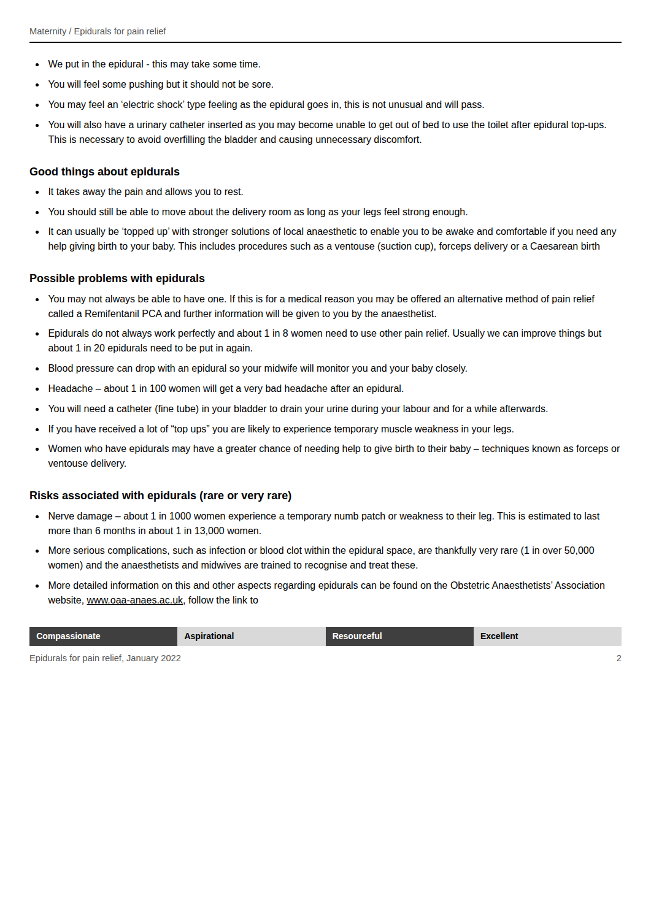Maternity / Epidurals for pain relief
We put in the epidural - this may take some time.
You will feel some pushing but it should not be sore.
You may feel an ‘electric shock’ type feeling as the epidural goes in, this is not unusual and will pass.
You will also have a urinary catheter inserted as you may become unable to get out of bed to use the toilet after epidural top-ups. This is necessary to avoid overfilling the bladder and causing unnecessary discomfort.
Good things about epidurals
It takes away the pain and allows you to rest.
You should still be able to move about the delivery room as long as your legs feel strong enough.
It can usually be ‘topped up’ with stronger solutions of local anaesthetic to enable you to be awake and comfortable if you need any help giving birth to your baby. This includes procedures such as a ventouse (suction cup), forceps delivery or a Caesarean birth
Possible problems with epidurals
You may not always be able to have one. If this is for a medical reason you may be offered an alternative method of pain relief called a Remifentanil PCA and further information will be given to you by the anaesthetist.
Epidurals do not always work perfectly and about 1 in 8 women need to use other pain relief. Usually we can improve things but about 1 in 20 epidurals need to be put in again.
Blood pressure can drop with an epidural so your midwife will monitor you and your baby closely.
Headache – about 1 in 100 women will get a very bad headache after an epidural.
You will need a catheter (fine tube) in your bladder to drain your urine during your labour and for a while afterwards.
If you have received a lot of “top ups” you are likely to experience temporary muscle weakness in your legs.
Women who have epidurals may have a greater chance of needing help to give birth to their baby – techniques known as forceps or ventouse delivery.
Risks associated with epidurals (rare or very rare)
Nerve damage – about 1 in 1000 women experience a temporary numb patch or weakness to their leg. This is estimated to last more than 6 months in about 1 in 13,000 women.
More serious complications, such as infection or blood clot within the epidural space, are thankfully very rare (1 in over 50,000 women) and the anaesthetists and midwives are trained to recognise and treat these.
More detailed information on this and other aspects regarding epidurals can be found on the Obstetric Anaesthetists’ Association website, www.oaa-anaes.ac.uk, follow the link to
Compassionate
Aspirational
Resourceful
Excellent
Epidurals for pain relief, January 2022 2